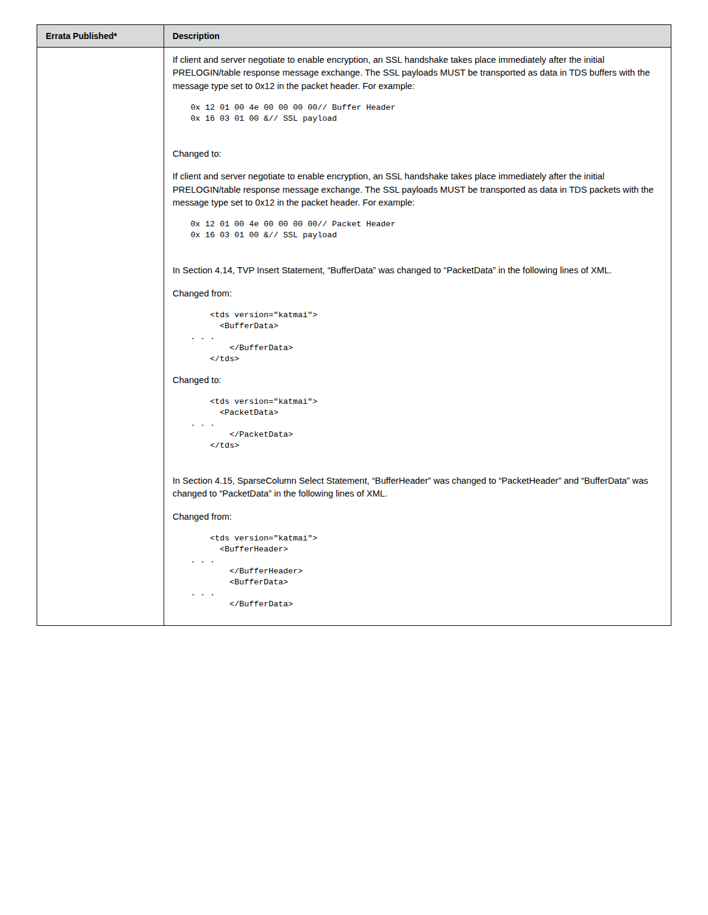| Errata Published* | Description |
| --- | --- |
| | If client and server negotiate to enable encryption, an SSL handshake takes place immediately after the initial PRELOGIN/table response message exchange. The SSL payloads MUST be transported as data in TDS buffers with the message type set to 0x12 in the packet header. For example: 0x 12 01 00 4e 00 00 00 00// Buffer Header 0x 16 03 01 00 &// SSL payload Changed to: If client and server negotiate to enable encryption, an SSL handshake takes place immediately after the initial PRELOGIN/table response message exchange. The SSL payloads MUST be transported as data in TDS packets with the message type set to 0x12 in the packet header. For example: 0x 12 01 00 4e 00 00 00 00// Packet Header 0x 16 03 01 00 &// SSL payload In Section 4.14, TVP Insert Statement, “BufferData” was changed to “PacketData” in the following lines of XML. Changed from: <tds version="katmai"> <BufferData> . . . </BufferData> </tds> Changed to: <tds version="katmai"> <PacketData> . . . </PacketData> </tds> In Section 4.15, SparseColumn Select Statement, “BufferHeader” was changed to “PacketHeader” and “BufferData” was changed to “PacketData” in the following lines of XML. Changed from: <tds version="katmai"> <BufferHeader> . . . </BufferHeader> <BufferData> . . . </BufferData> |